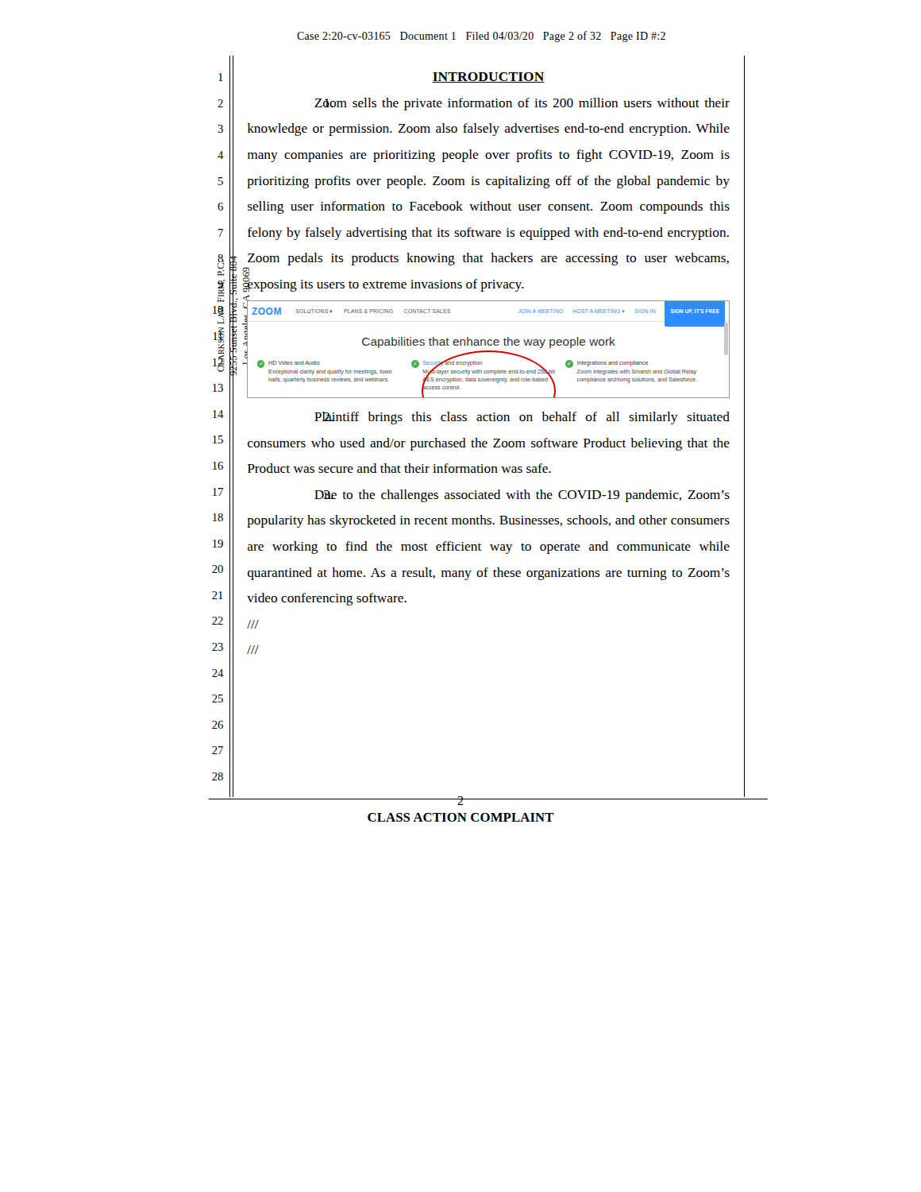Case 2:20-cv-03165 Document 1 Filed 04/03/20 Page 2 of 32 Page ID #:2
1
2
3
4
5
6
7
8
9
10
11
12
13
14
15
16
17
18
19
20
21
22
23
24
25
26
27
28
CLARKSON LAW FIRM, P.C. 9255 Sunset Blvd., Suite 804 Los Angeles, CA 90069
INTRODUCTION
1. Zoom sells the private information of its 200 million users without their knowledge or permission. Zoom also falsely advertises end-to-end encryption. While many companies are prioritizing people over profits to fight COVID-19, Zoom is prioritizing profits over people. Zoom is capitalizing off of the global pandemic by selling user information to Facebook without user consent. Zoom compounds this felony by falsely advertising that its software is equipped with end-to-end encryption. Zoom pedals its products knowing that hackers are accessing to user webcams, exposing its users to extreme invasions of privacy.
ZOOM SOLUTIONS ▾ PLANS & PRICING CONTACT SALES JOIN A MEETING HOST A MEETING ▾ SIGN IN SIGN UP, IT'S FREE
Capabilities that enhance the way people work
✓
HD Video and Audio Exceptional clarity and quality for meetings, town halls, quarterly business reviews, and webinars.
✓
Security and encryption
Multi-layer security with complete end-to-end 256-bit AES encryption, data sovereignty, and role-based access control.
✓
Integrations and compliance Zoom integrates with Smarsh and Global Relay compliance archiving solutions, and Salesforce.
2. Plaintiff brings this class action on behalf of all similarly situated consumers who used and/or purchased the Zoom software Product believing that the Product was secure and that their information was safe.
3. Due to the challenges associated with the COVID-19 pandemic, Zoom’s popularity has skyrocketed in recent months. Businesses, schools, and other consumers are working to find the most efficient way to operate and communicate while quarantined at home. As a result, many of these organizations are turning to Zoom’s video conferencing software.
///
///
2
CLASS ACTION COMPLAINT